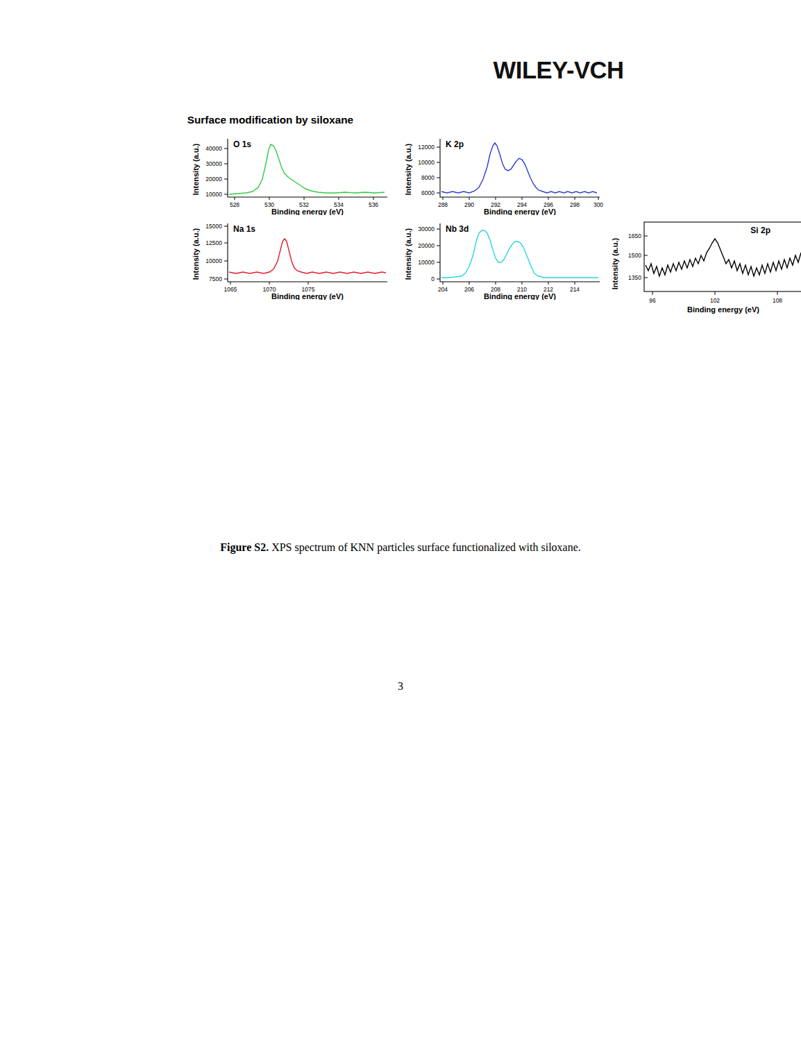WILEY-VCH
Surface modification by siloxane
10000 20000 30000 40000 528 530 532 534 536 Binding energy (eV) Intensity (a.u.) O 1s
6000 8000 10000 12000 288 290 292 294 296 298 300 Binding energy (eV) Intensity (a.u.) K 2p
7500 10000 12500 15000 1065 1070 1075 Binding energy (eV) Intensity (a.u.) Na 1s
0 10000 20000 30000 204 206 208 210 212 214 Binding energy (eV) Intensity (a.u.) Nb 3d
1650 1500 1350 96 102 108 Binding energy (eV) Intensity (a.u.) Si 2p
Figure S2. XPS spectrum of KNN particles surface functionalized with siloxane.
3